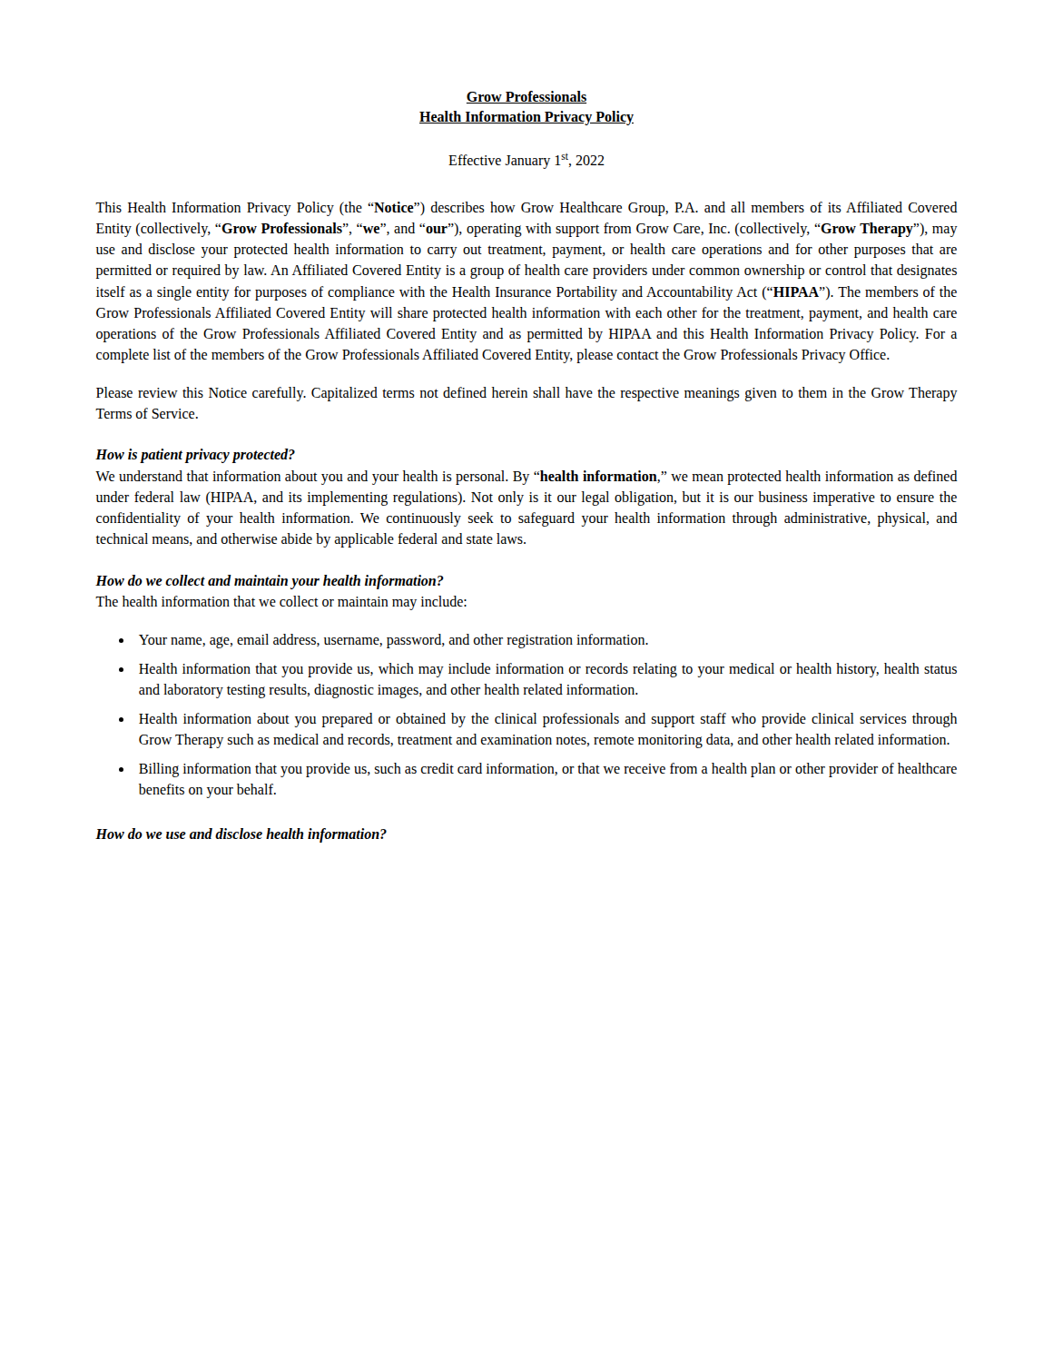Grow Professionals
Health Information Privacy Policy
Effective January 1st, 2022
This Health Information Privacy Policy (the “Notice”) describes how Grow Healthcare Group, P.A. and all members of its Affiliated Covered Entity (collectively, “Grow Professionals”, “we”, and “our”), operating with support from Grow Care, Inc. (collectively, “Grow Therapy”), may use and disclose your protected health information to carry out treatment, payment, or health care operations and for other purposes that are permitted or required by law. An Affiliated Covered Entity is a group of health care providers under common ownership or control that designates itself as a single entity for purposes of compliance with the Health Insurance Portability and Accountability Act (“HIPAA”). The members of the Grow Professionals Affiliated Covered Entity will share protected health information with each other for the treatment, payment, and health care operations of the Grow Professionals Affiliated Covered Entity and as permitted by HIPAA and this Health Information Privacy Policy. For a complete list of the members of the Grow Professionals Affiliated Covered Entity, please contact the Grow Professionals Privacy Office.
Please review this Notice carefully. Capitalized terms not defined herein shall have the respective meanings given to them in the Grow Therapy Terms of Service.
How is patient privacy protected?
We understand that information about you and your health is personal. By “health information,” we mean protected health information as defined under federal law (HIPAA, and its implementing regulations). Not only is it our legal obligation, but it is our business imperative to ensure the confidentiality of your health information. We continuously seek to safeguard your health information through administrative, physical, and technical means, and otherwise abide by applicable federal and state laws.
How do we collect and maintain your health information?
The health information that we collect or maintain may include:
Your name, age, email address, username, password, and other registration information.
Health information that you provide us, which may include information or records relating to your medical or health history, health status and laboratory testing results, diagnostic images, and other health related information.
Health information about you prepared or obtained by the clinical professionals and support staff who provide clinical services through Grow Therapy such as medical and records, treatment and examination notes, remote monitoring data, and other health related information.
Billing information that you provide us, such as credit card information, or that we receive from a health plan or other provider of healthcare benefits on your behalf.
How do we use and disclose health information?